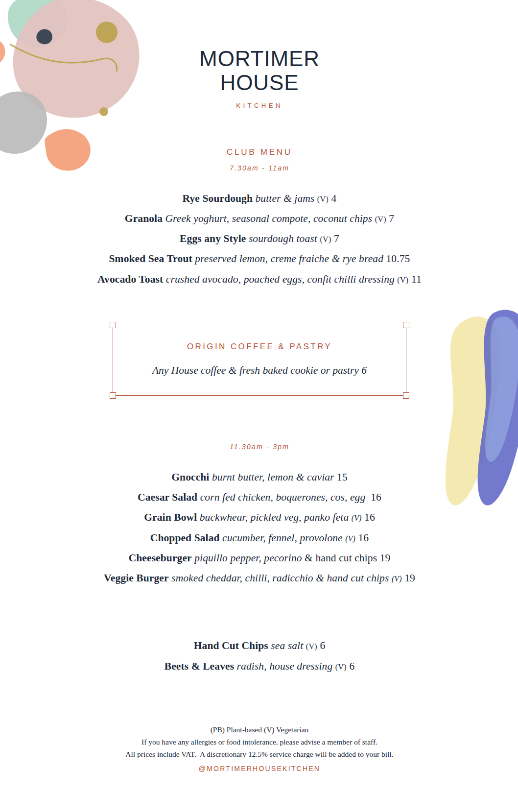MORTIMER HOUSE KITCHEN
Club Menu
7.30am - 11am
Rye Sourdough butter & jams (V) 4
Granola Greek yoghurt, seasonal compote, coconut chips (V) 7
Eggs any Style sourdough toast (V) 7
Smoked Sea Trout preserved lemon, creme fraiche & rye bread 10.75
Avocado Toast crushed avocado, poached eggs, confit chilli dressing (V) 11
Origin Coffee & Pastry
Any House coffee & fresh baked cookie or pastry 6
11.30am - 3pm
Gnocchi burnt butter, lemon & caviar 15
Caesar Salad corn fed chicken, boquerones, cos, egg 16
Grain Bowl buckwhear, pickled veg, panko feta (V) 16
Chopped Salad cucumber, fennel, provolone (V) 16
Cheeseburger piquillo pepper, pecorino & hand cut chips 19
Veggie Burger smoked cheddar, chilli, radicchio & hand cut chips (V) 19
Hand Cut Chips sea salt (V) 6
Beets & Leaves radish, house dressing (V) 6
(PB) Plant-based (V) Vegetarian
If you have any allergies or food intolerance, please advise a member of staff.
All prices include VAT. A discretionary 12.5% service charge will be added to your bill. @mortimerhousekitchen